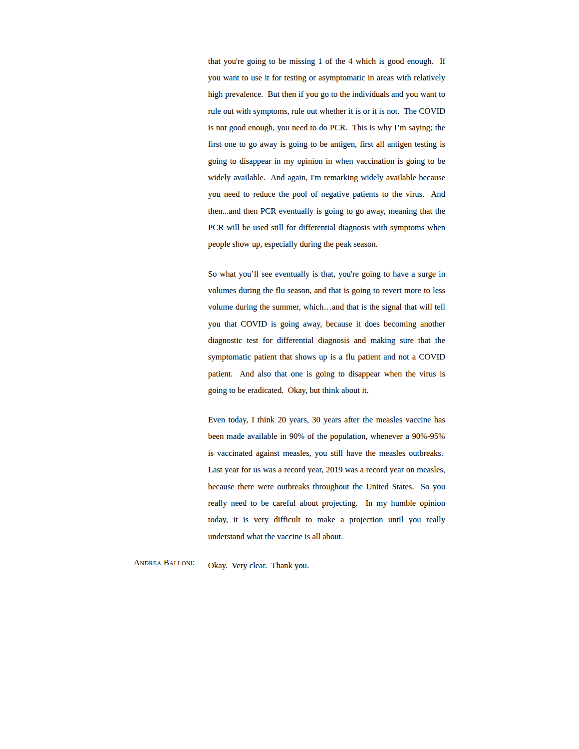that you're going to be missing 1 of the 4 which is good enough. If you want to use it for testing or asymptomatic in areas with relatively high prevalence. But then if you go to the individuals and you want to rule out with symptoms, rule out whether it is or it is not. The COVID is not good enough, you need to do PCR. This is why I’m saying; the first one to go away is going to be antigen, first all antigen testing is going to disappear in my opinion in when vaccination is going to be widely available. And again, I'm remarking widely available because you need to reduce the pool of negative patients to the virus. And then...and then PCR eventually is going to go away, meaning that the PCR will be used still for differential diagnosis with symptoms when people show up, especially during the peak season.
So what you’ll see eventually is that, you're going to have a surge in volumes during the flu season, and that is going to revert more to less volume during the summer, which…and that is the signal that will tell you that COVID is going away, because it does becoming another diagnostic test for differential diagnosis and making sure that the symptomatic patient that shows up is a flu patient and not a COVID patient. And also that one is going to disappear when the virus is going to be eradicated. Okay, but think about it.
Even today, I think 20 years, 30 years after the measles vaccine has been made available in 90% of the population, whenever a 90%-95% is vaccinated against measles, you still have the measles outbreaks. Last year for us was a record year, 2019 was a record year on measles, because there were outbreaks throughout the United States. So you really need to be careful about projecting. In my humble opinion today, it is very difficult to make a projection until you really understand what the vaccine is all about.
Andrea Balloni:
Okay. Very clear. Thank you.